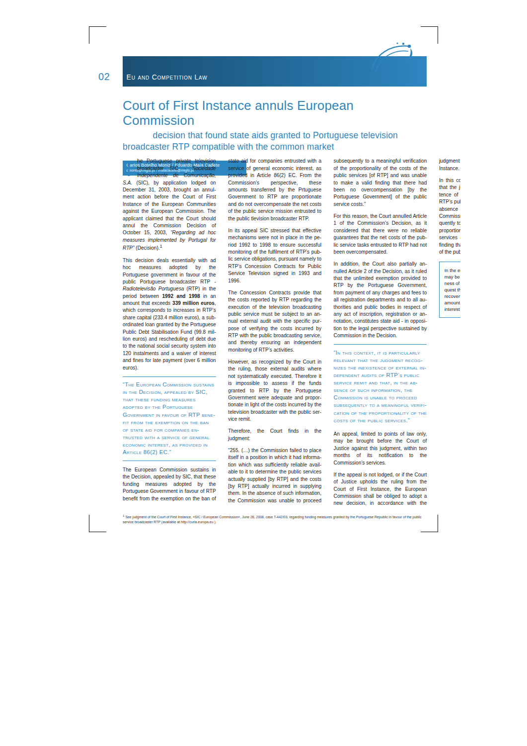02
Eu and Competition Law
Court of First Instance annuls European Commission decision that found state aids granted to Portuguese television broadcaster RTP compatible with the common market
Carlos Botelho Moniz / Eduardo Maia Cadete
cmoniz@mlgts.pt / maiacadete@mlgts.pt
The Portuguese private television broadcaster SIC - Sociedade Independente de Comunicação, S.A. (SIC), by application lodged on December 31, 2003, brought an annulment action before the Court of First Instance of the European Communities against the European Commission. The applicant claimed that the Court should annul the Commission Decision of October 15, 2003, “Regarding ad hoc measures implemented by Portugal for RTP” (Decision).1
This decision deals essentially with ad hoc measures adopted by the Portuguese government in favour of the public Portuguese broadcaster RTP - Radiotelevisão Portuguesa (RTP) in the period between 1992 and 1998 in an amount that exceeds 339 million euros, which corresponds to increases in RTP’s share capital (233.4 million euros), a subordinated loan granted by the Portuguese Public Debt Stabilisation Fund (99.8 million euros) and rescheduling of debt due to the national social security system into 120 instalments and a waiver of interest and fines for late payment (over 6 million euros).
“The European Commission sustains in the Decision, appealed by SIC, that these funding measures adopted by the Portuguese Government in favour of RTP benefit from the exemption on the ban of state aid for companies entrusted with a service of general economic interest, as provided in Article 86(2) EC.”
The European Commission sustains in the Decision, appealed by SIC, that these funding measures adopted by the Portuguese Government in favour of RTP benefit from the exemption on the ban of state aid for companies entrusted with a service of general economic interest, as provided in Article 86(2) EC. From the Commission’s perspective, these amounts transferred by the Prtuguese Government to RTP are proportionate and do not overcompensate the net costs of the public service mission entrusted to the public tlevision broadcaster RTP.
In its appeal SIC stressed that effective mechanisms were not in place in the period 1992 to 1998 to ensure successful monitoring of the fulfilment of RTP’s public service obligations, pursuant namely to RTP’s Concession Contracts for Public Service Television signed in 1993 and 1996.
The Concession Contracts provide that the costs reported by RTP regarding the execution of the television broadcasting public service must be subject to an annual external audit with the specific purpose of verifying the costs incurred by RTP with the public broadcasting service, and thereby ensuring an independent monitoring of RTP’s activities.
However, as recognized by the Court in the ruling, those external audits where not systematically executed. Therefore it is impossible to assess if the funds granted to RTP by the Portuguese Government were adequate and proportionate in light of the costs incurred by the television broadcaster with the public service remit.
Therefore, the Court finds in the judgment:
“255. (…) the Commission failed to place itself in a position in which it had information which was sufficiently reliable available to it to determine the public services actually supplied [by RTP] and the costs [by RTP] actually incurred in supplying them. In the absence of such information, the Commission was unable to proceed subsequently to a meaningful verification of the proportionality of the costs of the public services [of RTP] and was unable to make a valid finding that there had been no overcompensation [by the Portuguese Government] of the public service costs.”
For this reason, the Court annulled Article 1 of the Commission’s Decision, as it considered that there were no reliable guarantees that the net costs of the public service tasks entrusted to RTP had not been overcompensated.
In addition, the Court also partially annulled Article 2 of the Decision, as it ruled that the unlimited exemption provided to RTP by the Portuguese Government, from payment of any charges and fees to all registration departments and to all authorities and public bodies in respect of any act of inscription, registration or annotation, constitutes state aid - in opposition to the legal perspective sustained by Commission in the Decision.
“In this context, it is particularly relevant that the judgment recognizes the inexistence of external independent audits of RTP’s public service remit and that, in the absence of such information, the Commission is unable to proceed subsequently to a meaningful verification of the proportionality of the costs of the public services.”
An appeal, limited to points of law only, may be brought before the Court of Justice against this judgment, within two months of its notification to the Commission’s services.
If the appeal is not lodged, or if the Court of Justice upholds the ruling from the Court of First Instance, the European Commission shall be obliged to adopt a new decision, in accordance with the judgment provided by the Court of First Instance.
In this context, it is particularly relevant that the judgment recognizes the inexistence of external independent audits of RTP’s public service remit and that, in the absence of such information, the Commission is unable to proceed subsequently to a meaningful verification of the proportionality of the costs of the public services and is unable to make a valid finding that there is no overcompensation of the public service costs.
In the end the European Commission may be obliged to confirm the unlawfulness of these state measures and request that the Portuguese authorities recover the aids granted to RTP in the amount of 339 million euros, including interest at an appropriate rate.
1 See judgment of the Court of First Instance, «SIC / European Commission», June 26, 2008, case T-442/03, regarding funding measures granted by the Portuguese Republic in favour of the public service broadcaster RTP (available at http://curia.europa.eu ).